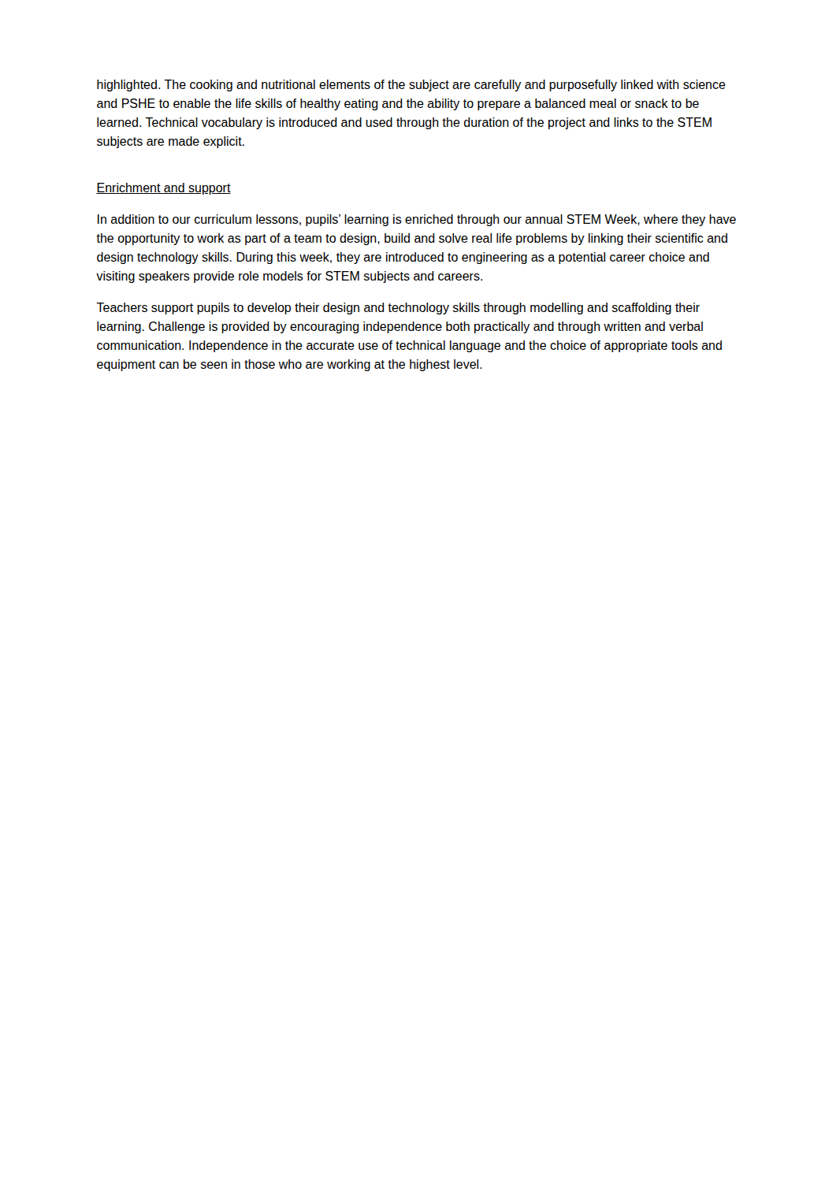highlighted. The cooking and nutritional elements of the subject are carefully and purposefully linked with science and PSHE to enable the life skills of healthy eating and the ability to prepare a balanced meal or snack to be learned. Technical vocabulary is introduced and used through the duration of the project and links to the STEM subjects are made explicit.
Enrichment and support
In addition to our curriculum lessons, pupils’ learning is enriched through our annual STEM Week, where they have the opportunity to work as part of a team to design, build and solve real life problems by linking their scientific and design technology skills. During this week, they are introduced to engineering as a potential career choice and visiting speakers provide role models for STEM subjects and careers.
Teachers support pupils to develop their design and technology skills through modelling and scaffolding their learning. Challenge is provided by encouraging independence both practically and through written and verbal communication. Independence in the accurate use of technical language and the choice of appropriate tools and equipment can be seen in those who are working at the highest level.